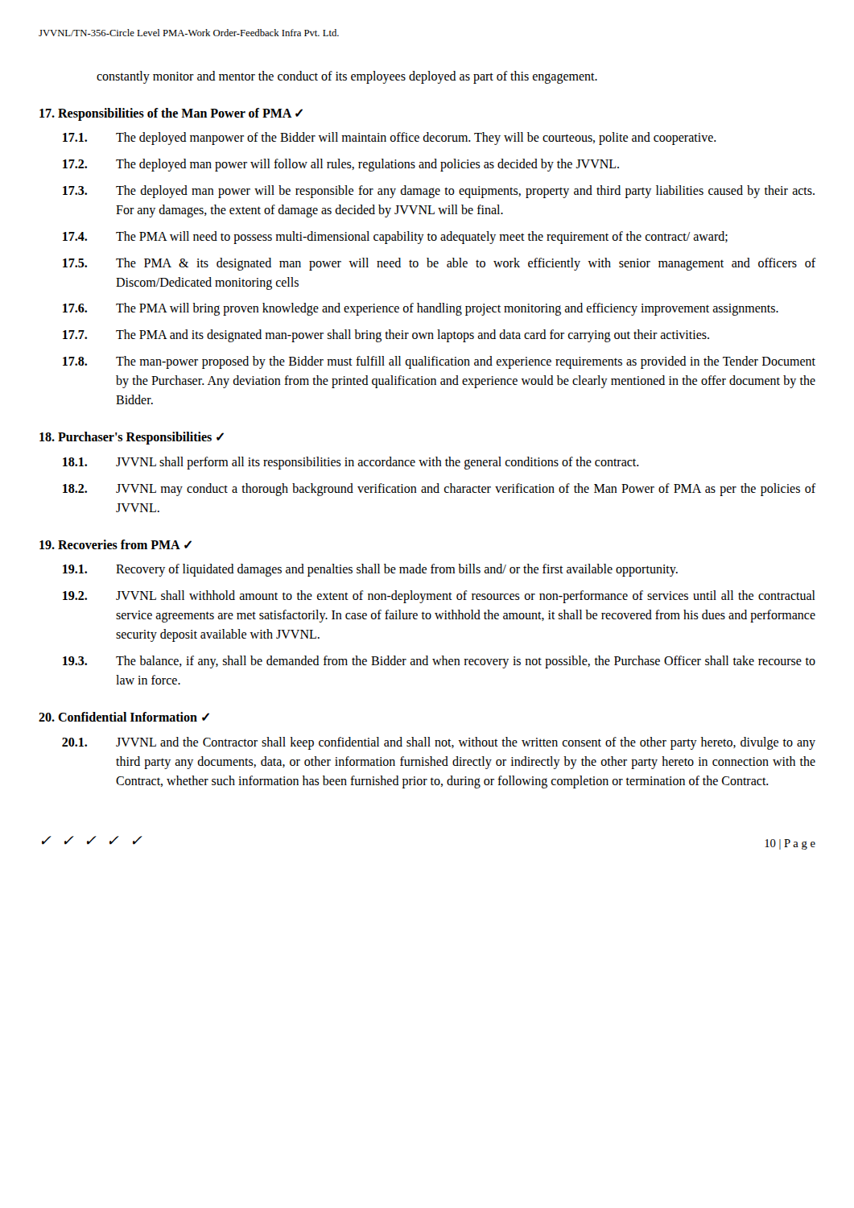JVVNL/TN-356-Circle Level PMA-Work Order-Feedback Infra Pvt. Ltd.
constantly monitor and mentor the conduct of its employees deployed as part of this engagement.
17. Responsibilities of the Man Power of PMA ✓
17.1.
The deployed manpower of the Bidder will maintain office decorum. They will be courteous, polite and cooperative.
17.2.
The deployed man power will follow all rules, regulations and policies as decided by the JVVNL.
17.3.
The deployed man power will be responsible for any damage to equipments, property and third party liabilities caused by their acts. For any damages, the extent of damage as decided by JVVNL will be final.
17.4.
The PMA will need to possess multi-dimensional capability to adequately meet the requirement of the contract/ award;
17.5.
The PMA & its designated man power will need to be able to work efficiently with senior management and officers of Discom/Dedicated monitoring cells
17.6.
The PMA will bring proven knowledge and experience of handling project monitoring and efficiency improvement assignments.
17.7.
The PMA and its designated man-power shall bring their own laptops and data card for carrying out their activities.
17.8.
The man-power proposed by the Bidder must fulfill all qualification and experience requirements as provided in the Tender Document by the Purchaser. Any deviation from the printed qualification and experience would be clearly mentioned in the offer document by the Bidder.
18. Purchaser's Responsibilities ✓
18.1.
JVVNL shall perform all its responsibilities in accordance with the general conditions of the contract.
18.2.
JVVNL may conduct a thorough background verification and character verification of the Man Power of PMA as per the policies of JVVNL.
19. Recoveries from PMA ✓
19.1.
Recovery of liquidated damages and penalties shall be made from bills and/ or the first available opportunity.
19.2.
JVVNL shall withhold amount to the extent of non-deployment of resources or non-performance of services until all the contractual service agreements are met satisfactorily. In case of failure to withhold the amount, it shall be recovered from his dues and performance security deposit available with JVVNL.
19.3.
The balance, if any, shall be demanded from the Bidder and when recovery is not possible, the Purchase Officer shall take recourse to law in force.
20. Confidential Information ✓
20.1.
JVVNL and the Contractor shall keep confidential and shall not, without the written consent of the other party hereto, divulge to any third party any documents, data, or other information furnished directly or indirectly by the other party hereto in connection with the Contract, whether such information has been furnished prior to, during or following completion or termination of the Contract.
✓ ✓ ✓ ✓ ✓
10 | P a g e